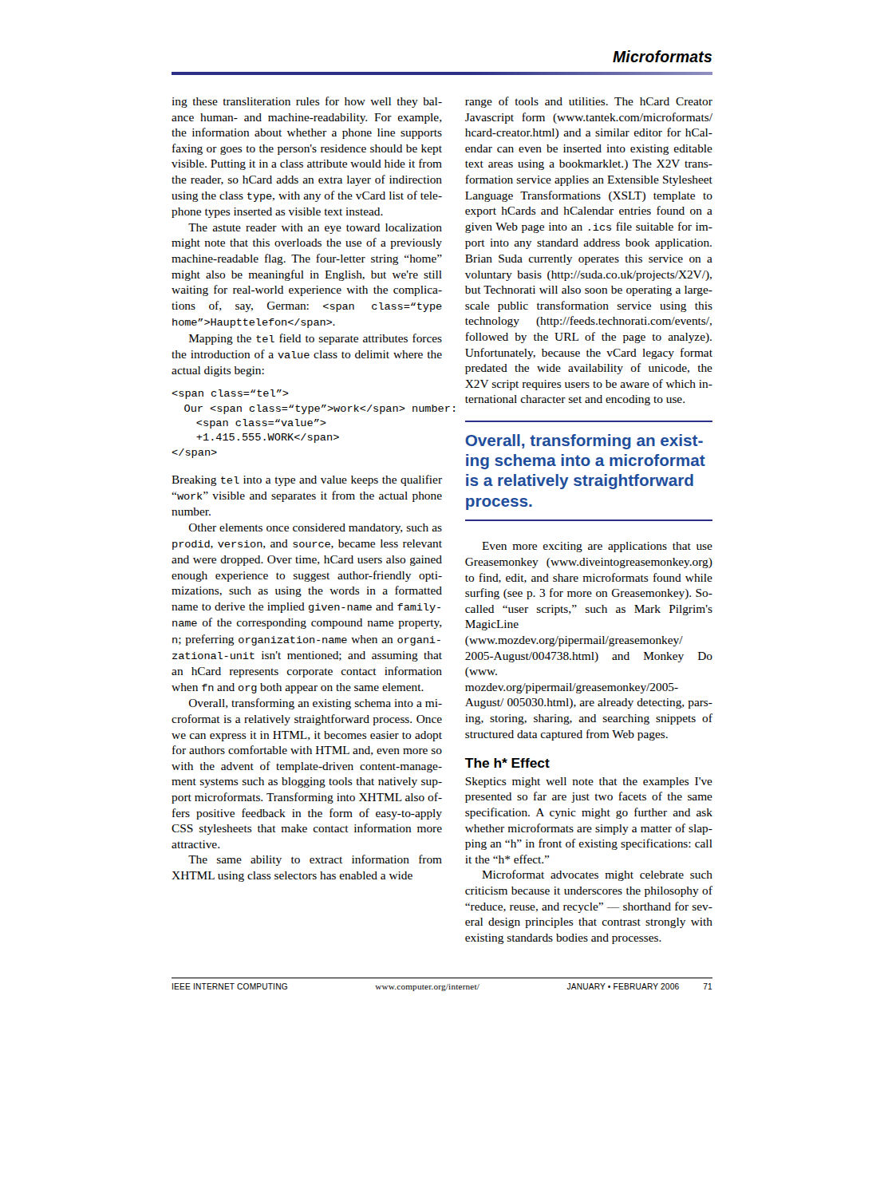Microformats
ing these transliteration rules for how well they balance human- and machine-readability. For example, the information about whether a phone line supports faxing or goes to the person's residence should be kept visible. Putting it in a class attribute would hide it from the reader, so hCard adds an extra layer of indirection using the class type, with any of the vCard list of telephone types inserted as visible text instead.
The astute reader with an eye toward localization might note that this overloads the use of a previously machine-readable flag. The four-letter string “home” might also be meaningful in English, but we're still waiting for real-world experience with the complications of, say, German: <span class=“type home”>Haupttelefon</span>.
Mapping the tel field to separate attributes forces the introduction of a value class to delimit where the actual digits begin:
<span class=“tel”> Our <span class=“type”>work</span> number: <span class=“value”> +1.415.555.WORK</span> </span>
Breaking tel into a type and value keeps the qualifier “work” visible and separates it from the actual phone number.
Other elements once considered mandatory, such as prodid, version, and source, became less relevant and were dropped. Over time, hCard users also gained enough experience to suggest author-friendly optimizations, such as using the words in a formatted name to derive the implied given-name and family-name of the corresponding compound name property, n; preferring organization-name when an organizational-unit isn't mentioned; and assuming that an hCard represents corporate contact information when fn and org both appear on the same element.
Overall, transforming an existing schema into a microformat is a relatively straightforward process. Once we can express it in HTML, it becomes easier to adopt for authors comfortable with HTML and, even more so with the advent of template-driven content-management systems such as blogging tools that natively support microformats. Transforming into XHTML also offers positive feedback in the form of easy-to-apply CSS stylesheets that make contact information more attractive.
The same ability to extract information from XHTML using class selectors has enabled a wide
range of tools and utilities. The hCard Creator Javascript form (www.tantek.com/microformats/ hcard-creator.html) and a similar editor for hCalendar can even be inserted into existing editable text areas using a bookmarklet.) The X2V transformation service applies an Extensible Stylesheet Language Transformations (XSLT) template to export hCards and hCalendar entries found on a given Web page into an .ics file suitable for import into any standard address book application. Brian Suda currently operates this service on a voluntary basis (http://suda.co.uk/projects/X2V/), but Technorati will also soon be operating a large-scale public transformation service using this technology (http://feeds.technorati.com/events/, followed by the URL of the page to analyze). Unfortunately, because the vCard legacy format predated the wide availability of unicode, the X2V script requires users to be aware of which international character set and encoding to use.
Overall, transforming an existing schema into a microformat is a relatively straightforward process.
Even more exciting are applications that use Greasemonkey (www.diveintogreasemonkey.org) to find, edit, and share microformats found while surfing (see p. 3 for more on Greasemonkey). So-called “user scripts,” such as Mark Pilgrim's MagicLine (www.mozdev.org/pipermail/greasemonkey/ 2005-August/004738.html) and Monkey Do (www. mozdev.org/pipermail/greasemonkey/2005-August/ 005030.html), are already detecting, parsing, storing, sharing, and searching snippets of structured data captured from Web pages.
The h* Effect
Skeptics might well note that the examples I've presented so far are just two facets of the same specification. A cynic might go further and ask whether microformats are simply a matter of slapping an “h” in front of existing specifications: call it the “h* effect.”
Microformat advocates might celebrate such criticism because it underscores the philosophy of “reduce, reuse, and recycle” — shorthand for several design principles that contrast strongly with existing standards bodies and processes.
IEEE INTERNET COMPUTING
www.computer.org/internet/
JANUARY • FEBRUARY 2006 71